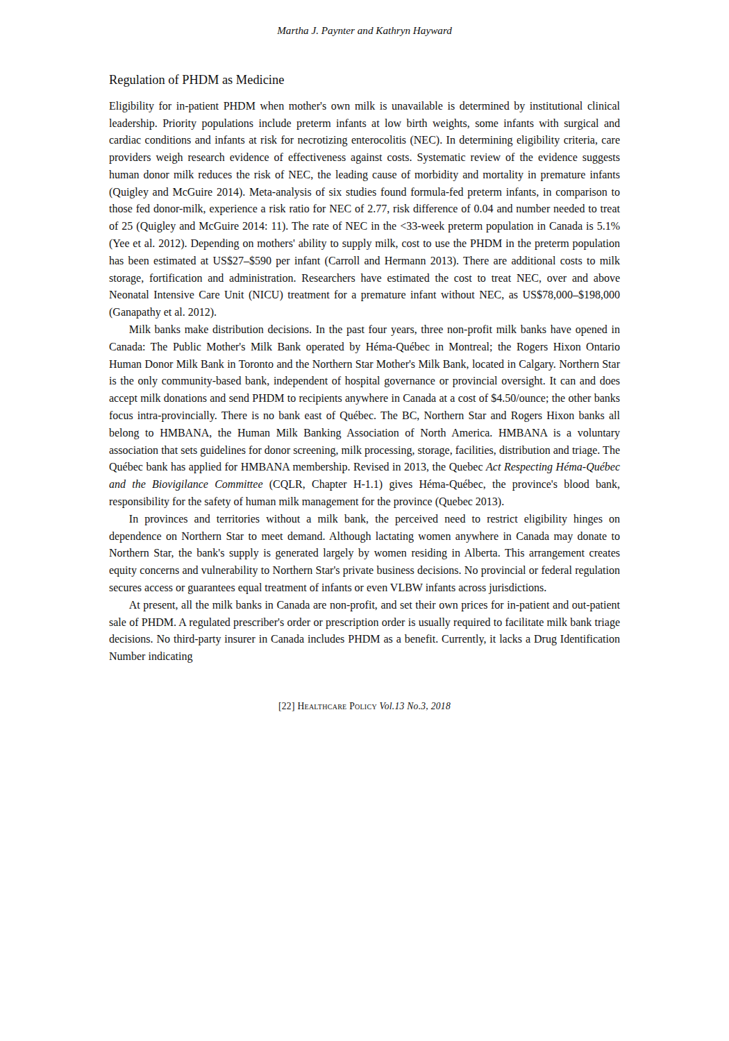Martha J. Paynter and Kathryn Hayward
Regulation of PHDM as Medicine
Eligibility for in-patient PHDM when mother's own milk is unavailable is determined by institutional clinical leadership. Priority populations include preterm infants at low birth weights, some infants with surgical and cardiac conditions and infants at risk for necrotizing enterocolitis (NEC). In determining eligibility criteria, care providers weigh research evidence of effectiveness against costs. Systematic review of the evidence suggests human donor milk reduces the risk of NEC, the leading cause of morbidity and mortality in premature infants (Quigley and McGuire 2014). Meta-analysis of six studies found formula-fed preterm infants, in comparison to those fed donor-milk, experience a risk ratio for NEC of 2.77, risk difference of 0.04 and number needed to treat of 25 (Quigley and McGuire 2014: 11). The rate of NEC in the <33-week preterm population in Canada is 5.1% (Yee et al. 2012). Depending on mothers' ability to supply milk, cost to use the PHDM in the preterm population has been estimated at US$27–$590 per infant (Carroll and Hermann 2013). There are additional costs to milk storage, fortification and administration. Researchers have estimated the cost to treat NEC, over and above Neonatal Intensive Care Unit (NICU) treatment for a premature infant without NEC, as US$78,000–$198,000 (Ganapathy et al. 2012).
Milk banks make distribution decisions. In the past four years, three non-profit milk banks have opened in Canada: The Public Mother's Milk Bank operated by Héma-Québec in Montreal; the Rogers Hixon Ontario Human Donor Milk Bank in Toronto and the Northern Star Mother's Milk Bank, located in Calgary. Northern Star is the only community-based bank, independent of hospital governance or provincial oversight. It can and does accept milk donations and send PHDM to recipients anywhere in Canada at a cost of $4.50/ounce; the other banks focus intra-provincially. There is no bank east of Québec. The BC, Northern Star and Rogers Hixon banks all belong to HMBANA, the Human Milk Banking Association of North America. HMBANA is a voluntary association that sets guidelines for donor screening, milk processing, storage, facilities, distribution and triage. The Québec bank has applied for HMBANA membership. Revised in 2013, the Quebec Act Respecting Héma-Québec and the Biovigilance Committee (CQLR, Chapter H-1.1) gives Héma-Québec, the province's blood bank, responsibility for the safety of human milk management for the province (Quebec 2013).
In provinces and territories without a milk bank, the perceived need to restrict eligibility hinges on dependence on Northern Star to meet demand. Although lactating women anywhere in Canada may donate to Northern Star, the bank's supply is generated largely by women residing in Alberta. This arrangement creates equity concerns and vulnerability to Northern Star's private business decisions. No provincial or federal regulation secures access or guarantees equal treatment of infants or even VLBW infants across jurisdictions.
At present, all the milk banks in Canada are non-profit, and set their own prices for in-patient and out-patient sale of PHDM. A regulated prescriber's order or prescription order is usually required to facilitate milk bank triage decisions. No third-party insurer in Canada includes PHDM as a benefit. Currently, it lacks a Drug Identification Number indicating
[22] Healthcare Policy Vol.13 No.3, 2018